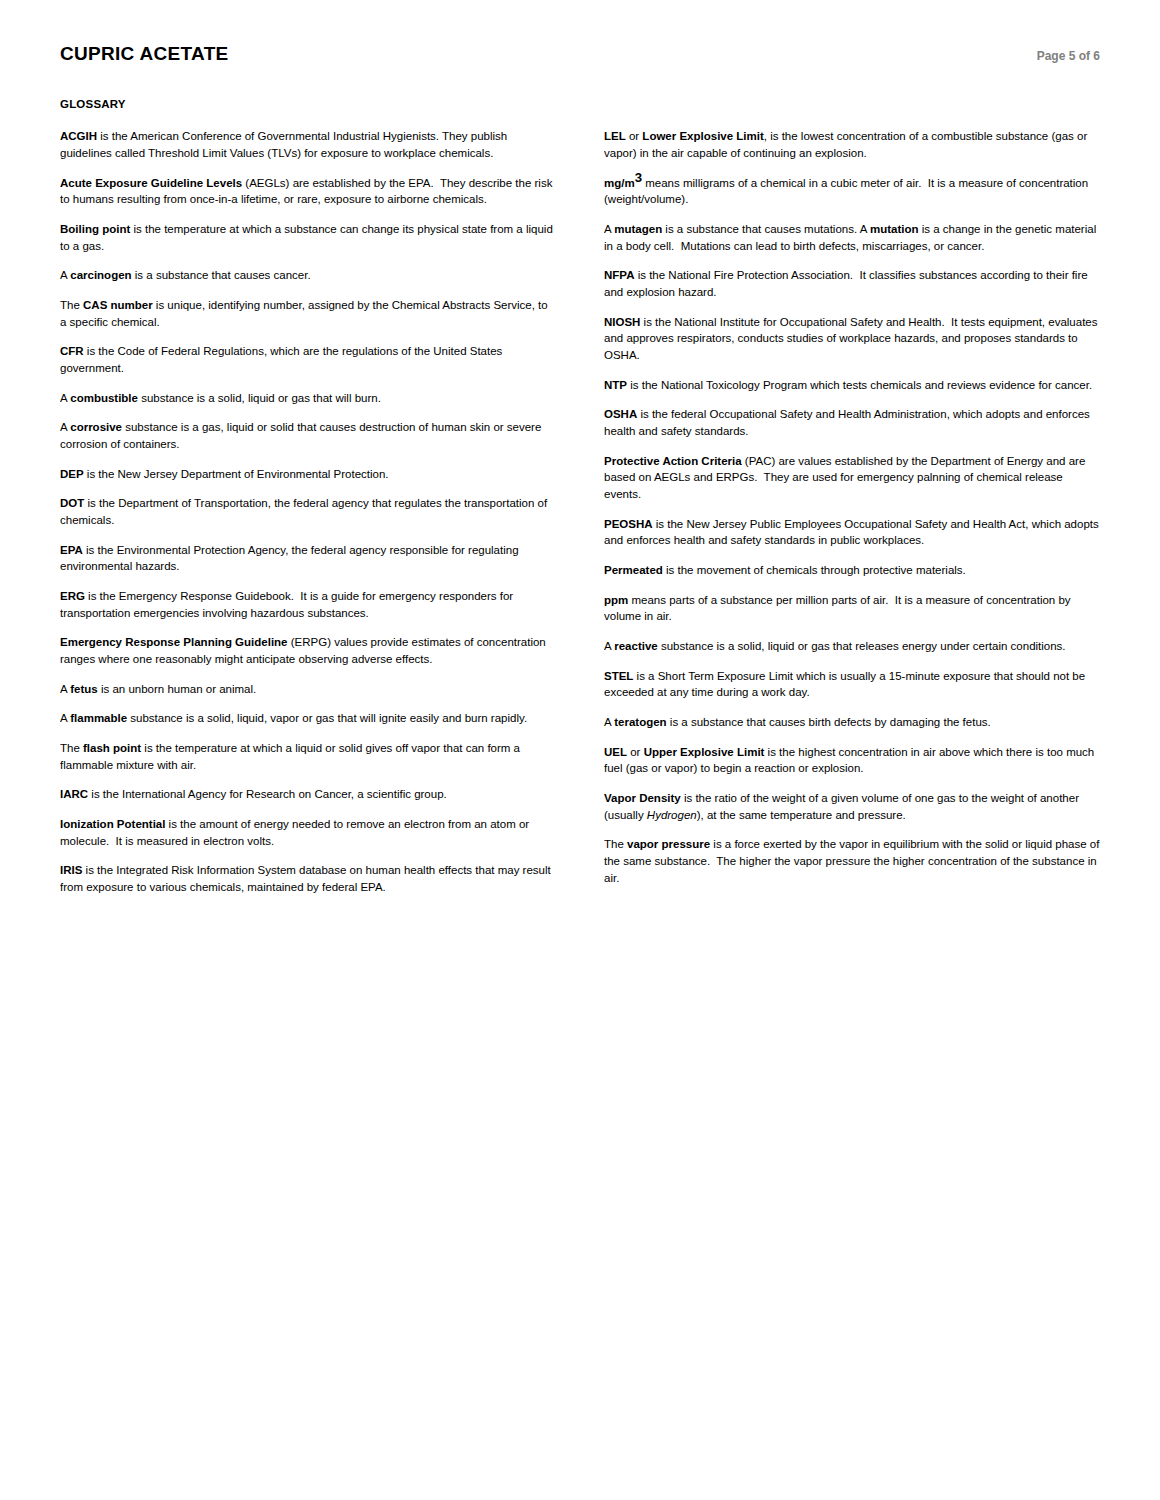CUPRIC ACETATE
Page 5 of 6
GLOSSARY
ACGIH is the American Conference of Governmental Industrial Hygienists. They publish guidelines called Threshold Limit Values (TLVs) for exposure to workplace chemicals.
Acute Exposure Guideline Levels (AEGLs) are established by the EPA. They describe the risk to humans resulting from once-in-a lifetime, or rare, exposure to airborne chemicals.
Boiling point is the temperature at which a substance can change its physical state from a liquid to a gas.
A carcinogen is a substance that causes cancer.
The CAS number is unique, identifying number, assigned by the Chemical Abstracts Service, to a specific chemical.
CFR is the Code of Federal Regulations, which are the regulations of the United States government.
A combustible substance is a solid, liquid or gas that will burn.
A corrosive substance is a gas, liquid or solid that causes destruction of human skin or severe corrosion of containers.
DEP is the New Jersey Department of Environmental Protection.
DOT is the Department of Transportation, the federal agency that regulates the transportation of chemicals.
EPA is the Environmental Protection Agency, the federal agency responsible for regulating environmental hazards.
ERG is the Emergency Response Guidebook. It is a guide for emergency responders for transportation emergencies involving hazardous substances.
Emergency Response Planning Guideline (ERPG) values provide estimates of concentration ranges where one reasonably might anticipate observing adverse effects.
A fetus is an unborn human or animal.
A flammable substance is a solid, liquid, vapor or gas that will ignite easily and burn rapidly.
The flash point is the temperature at which a liquid or solid gives off vapor that can form a flammable mixture with air.
IARC is the International Agency for Research on Cancer, a scientific group.
Ionization Potential is the amount of energy needed to remove an electron from an atom or molecule. It is measured in electron volts.
IRIS is the Integrated Risk Information System database on human health effects that may result from exposure to various chemicals, maintained by federal EPA.
LEL or Lower Explosive Limit, is the lowest concentration of a combustible substance (gas or vapor) in the air capable of continuing an explosion.
mg/m3 means milligrams of a chemical in a cubic meter of air. It is a measure of concentration (weight/volume).
A mutagen is a substance that causes mutations. A mutation is a change in the genetic material in a body cell. Mutations can lead to birth defects, miscarriages, or cancer.
NFPA is the National Fire Protection Association. It classifies substances according to their fire and explosion hazard.
NIOSH is the National Institute for Occupational Safety and Health. It tests equipment, evaluates and approves respirators, conducts studies of workplace hazards, and proposes standards to OSHA.
NTP is the National Toxicology Program which tests chemicals and reviews evidence for cancer.
OSHA is the federal Occupational Safety and Health Administration, which adopts and enforces health and safety standards.
Protective Action Criteria (PAC) are values established by the Department of Energy and are based on AEGLs and ERPGs. They are used for emergency palnning of chemical release events.
PEOSHA is the New Jersey Public Employees Occupational Safety and Health Act, which adopts and enforces health and safety standards in public workplaces.
Permeated is the movement of chemicals through protective materials.
ppm means parts of a substance per million parts of air. It is a measure of concentration by volume in air.
A reactive substance is a solid, liquid or gas that releases energy under certain conditions.
STEL is a Short Term Exposure Limit which is usually a 15-minute exposure that should not be exceeded at any time during a work day.
A teratogen is a substance that causes birth defects by damaging the fetus.
UEL or Upper Explosive Limit is the highest concentration in air above which there is too much fuel (gas or vapor) to begin a reaction or explosion.
Vapor Density is the ratio of the weight of a given volume of one gas to the weight of another (usually Hydrogen), at the same temperature and pressure.
The vapor pressure is a force exerted by the vapor in equilibrium with the solid or liquid phase of the same substance. The higher the vapor pressure the higher concentration of the substance in air.